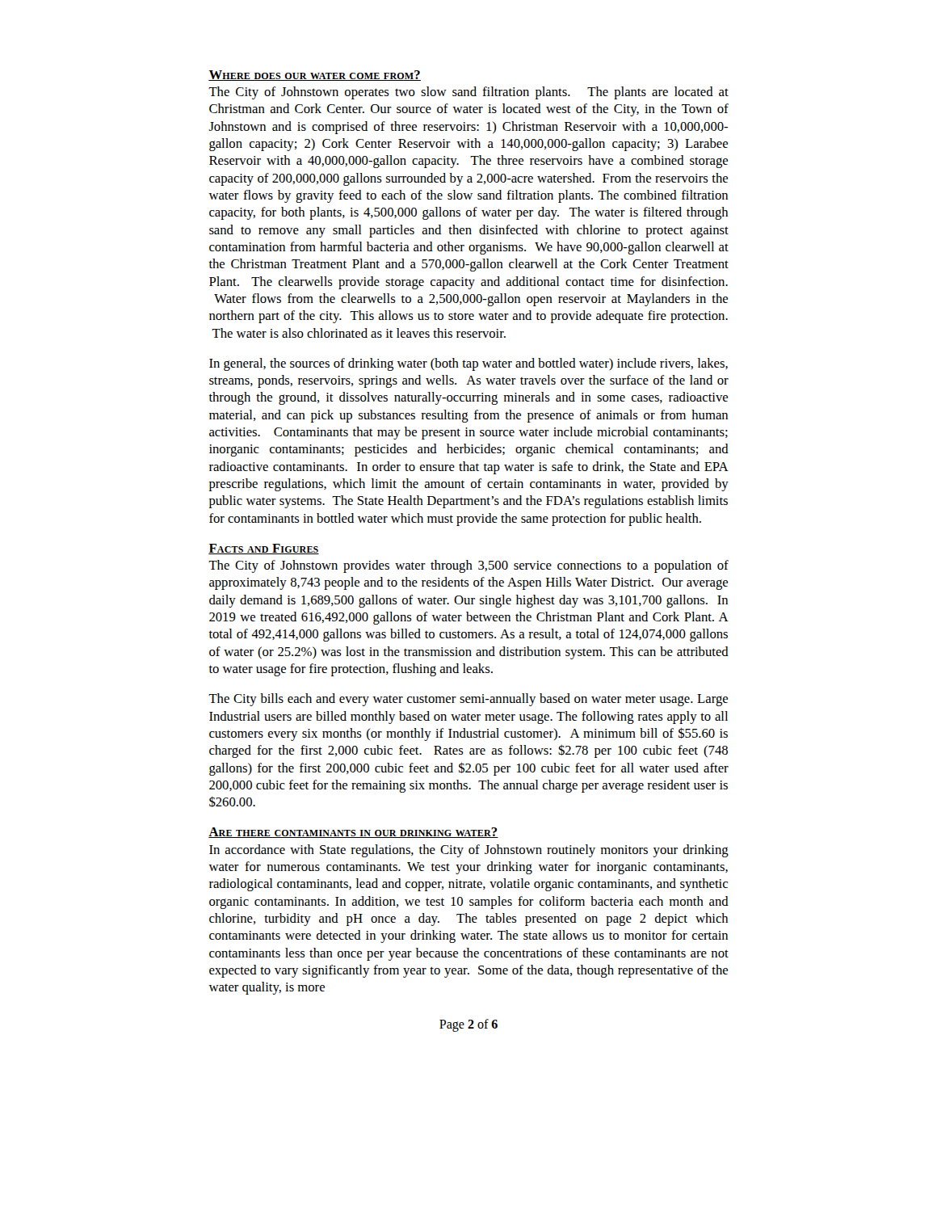Where does our water come from?
The City of Johnstown operates two slow sand filtration plants. The plants are located at Christman and Cork Center. Our source of water is located west of the City, in the Town of Johnstown and is comprised of three reservoirs: 1) Christman Reservoir with a 10,000,000-gallon capacity; 2) Cork Center Reservoir with a 140,000,000-gallon capacity; 3) Larabee Reservoir with a 40,000,000-gallon capacity. The three reservoirs have a combined storage capacity of 200,000,000 gallons surrounded by a 2,000-acre watershed. From the reservoirs the water flows by gravity feed to each of the slow sand filtration plants. The combined filtration capacity, for both plants, is 4,500,000 gallons of water per day. The water is filtered through sand to remove any small particles and then disinfected with chlorine to protect against contamination from harmful bacteria and other organisms. We have 90,000-gallon clearwell at the Christman Treatment Plant and a 570,000-gallon clearwell at the Cork Center Treatment Plant. The clearwells provide storage capacity and additional contact time for disinfection. Water flows from the clearwells to a 2,500,000-gallon open reservoir at Maylanders in the northern part of the city. This allows us to store water and to provide adequate fire protection. The water is also chlorinated as it leaves this reservoir.
In general, the sources of drinking water (both tap water and bottled water) include rivers, lakes, streams, ponds, reservoirs, springs and wells. As water travels over the surface of the land or through the ground, it dissolves naturally-occurring minerals and in some cases, radioactive material, and can pick up substances resulting from the presence of animals or from human activities. Contaminants that may be present in source water include microbial contaminants; inorganic contaminants; pesticides and herbicides; organic chemical contaminants; and radioactive contaminants. In order to ensure that tap water is safe to drink, the State and EPA prescribe regulations, which limit the amount of certain contaminants in water, provided by public water systems. The State Health Department’s and the FDA’s regulations establish limits for contaminants in bottled water which must provide the same protection for public health.
Facts and Figures
The City of Johnstown provides water through 3,500 service connections to a population of approximately 8,743 people and to the residents of the Aspen Hills Water District. Our average daily demand is 1,689,500 gallons of water. Our single highest day was 3,101,700 gallons. In 2019 we treated 616,492,000 gallons of water between the Christman Plant and Cork Plant. A total of 492,414,000 gallons was billed to customers. As a result, a total of 124,074,000 gallons of water (or 25.2%) was lost in the transmission and distribution system. This can be attributed to water usage for fire protection, flushing and leaks.
The City bills each and every water customer semi-annually based on water meter usage. Large Industrial users are billed monthly based on water meter usage. The following rates apply to all customers every six months (or monthly if Industrial customer). A minimum bill of $55.60 is charged for the first 2,000 cubic feet. Rates are as follows: $2.78 per 100 cubic feet (748 gallons) for the first 200,000 cubic feet and $2.05 per 100 cubic feet for all water used after 200,000 cubic feet for the remaining six months. The annual charge per average resident user is $260.00.
Are there contaminants in our drinking water?
In accordance with State regulations, the City of Johnstown routinely monitors your drinking water for numerous contaminants. We test your drinking water for inorganic contaminants, radiological contaminants, lead and copper, nitrate, volatile organic contaminants, and synthetic organic contaminants. In addition, we test 10 samples for coliform bacteria each month and chlorine, turbidity and pH once a day. The tables presented on page 2 depict which contaminants were detected in your drinking water. The state allows us to monitor for certain contaminants less than once per year because the concentrations of these contaminants are not expected to vary significantly from year to year. Some of the data, though representative of the water quality, is more
Page 2 of 6